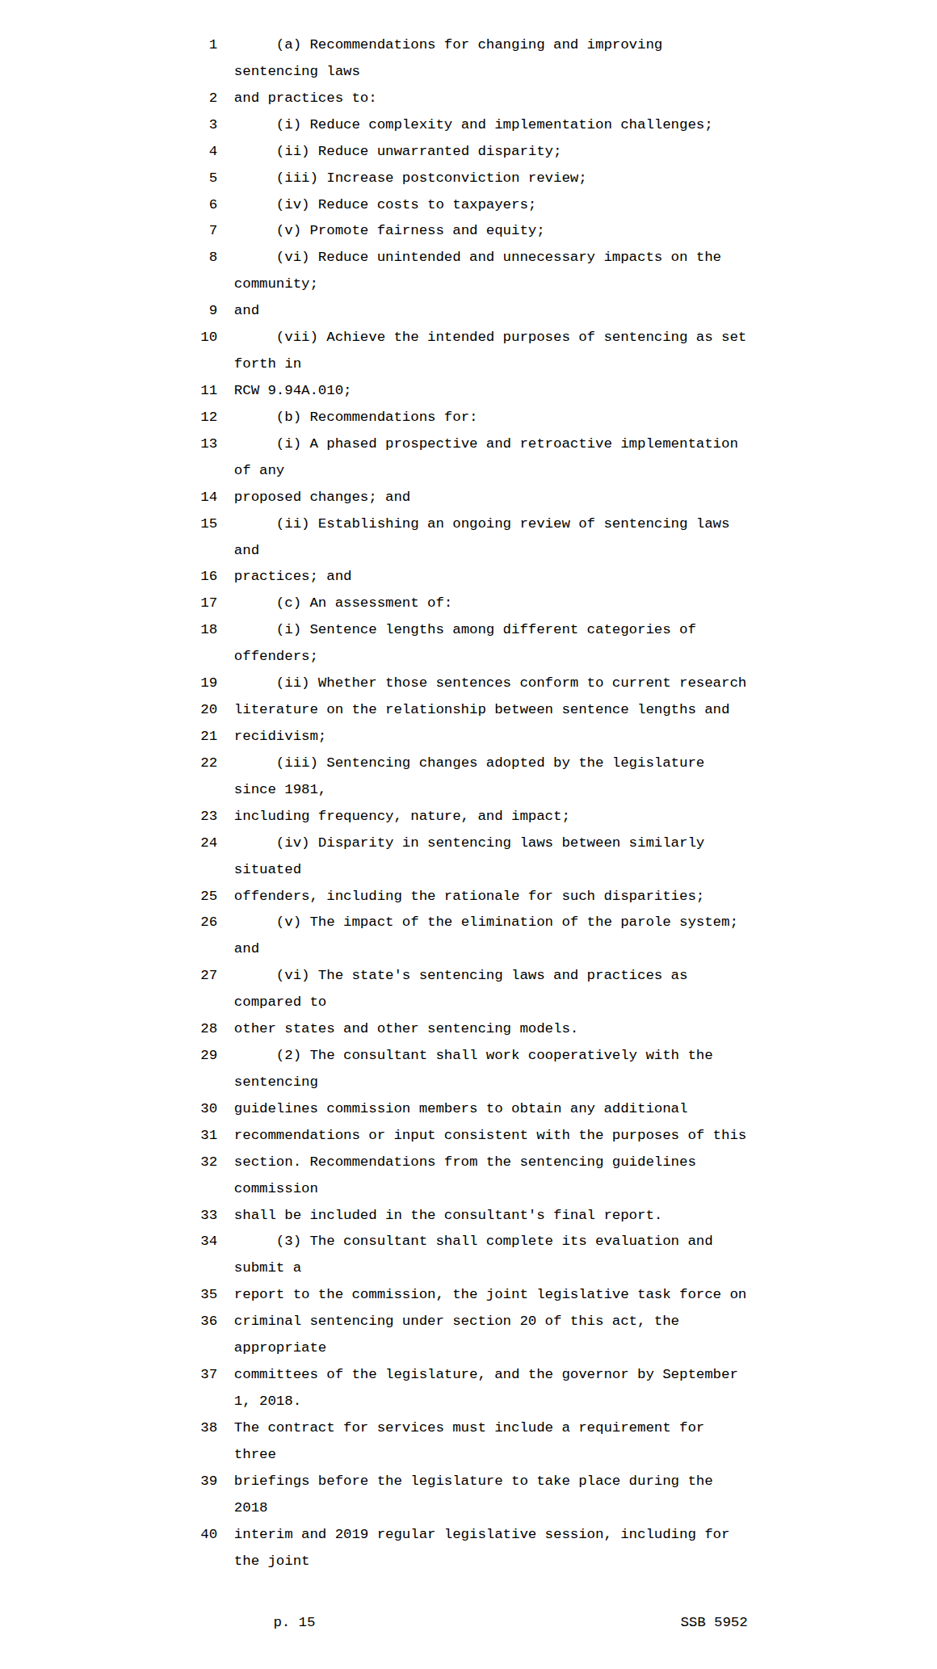(a) Recommendations for changing and improving sentencing laws
and practices to:
(i) Reduce complexity and implementation challenges;
(ii) Reduce unwarranted disparity;
(iii) Increase postconviction review;
(iv) Reduce costs to taxpayers;
(v) Promote fairness and equity;
(vi) Reduce unintended and unnecessary impacts on the community;
and
(vii) Achieve the intended purposes of sentencing as set forth in
RCW 9.94A.010;
(b) Recommendations for:
(i) A phased prospective and retroactive implementation of any
proposed changes; and
(ii) Establishing an ongoing review of sentencing laws and
practices; and
(c) An assessment of:
(i) Sentence lengths among different categories of offenders;
(ii) Whether those sentences conform to current research
literature on the relationship between sentence lengths and
recidivism;
(iii) Sentencing changes adopted by the legislature since 1981,
including frequency, nature, and impact;
(iv) Disparity in sentencing laws between similarly situated
offenders, including the rationale for such disparities;
(v) The impact of the elimination of the parole system; and
(vi) The state's sentencing laws and practices as compared to
other states and other sentencing models.
(2) The consultant shall work cooperatively with the sentencing
guidelines commission members to obtain any additional
recommendations or input consistent with the purposes of this
section. Recommendations from the sentencing guidelines commission
shall be included in the consultant's final report.
(3) The consultant shall complete its evaluation and submit a
report to the commission, the joint legislative task force on
criminal sentencing under section 20 of this act, the appropriate
committees of the legislature, and the governor by September 1, 2018.
The contract for services must include a requirement for three
briefings before the legislature to take place during the 2018
interim and 2019 regular legislative session, including for the joint
p. 15 SSB 5952